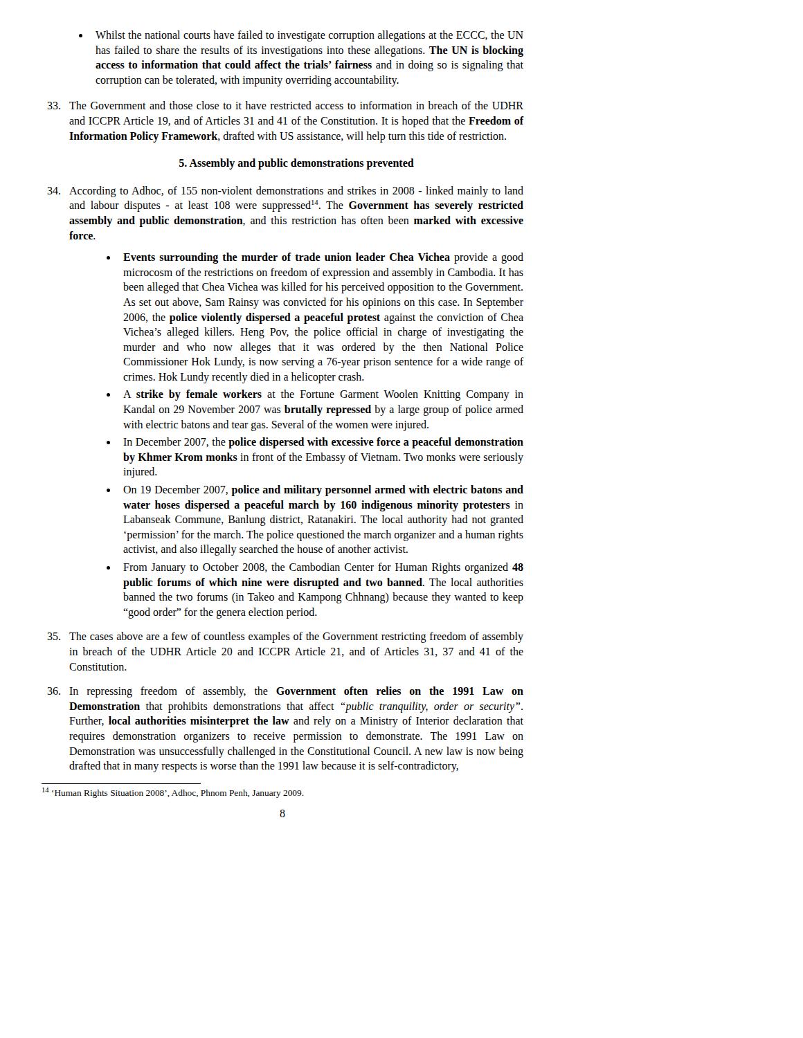Whilst the national courts have failed to investigate corruption allegations at the ECCC, the UN has failed to share the results of its investigations into these allegations. The UN is blocking access to information that could affect the trials’ fairness and in doing so is signaling that corruption can be tolerated, with impunity overriding accountability.
The Government and those close to it have restricted access to information in breach of the UDHR and ICCPR Article 19, and of Articles 31 and 41 of the Constitution. It is hoped that the Freedom of Information Policy Framework, drafted with US assistance, will help turn this tide of restriction.
5. Assembly and public demonstrations prevented
According to Adhoc, of 155 non-violent demonstrations and strikes in 2008 - linked mainly to land and labour disputes - at least 108 were suppressed14. The Government has severely restricted assembly and public demonstration, and this restriction has often been marked with excessive force.
Events surrounding the murder of trade union leader Chea Vichea provide a good microcosm of the restrictions on freedom of expression and assembly in Cambodia. It has been alleged that Chea Vichea was killed for his perceived opposition to the Government. As set out above, Sam Rainsy was convicted for his opinions on this case. In September 2006, the police violently dispersed a peaceful protest against the conviction of Chea Vichea’s alleged killers. Heng Pov, the police official in charge of investigating the murder and who now alleges that it was ordered by the then National Police Commissioner Hok Lundy, is now serving a 76-year prison sentence for a wide range of crimes. Hok Lundy recently died in a helicopter crash.
A strike by female workers at the Fortune Garment Woolen Knitting Company in Kandal on 29 November 2007 was brutally repressed by a large group of police armed with electric batons and tear gas. Several of the women were injured.
In December 2007, the police dispersed with excessive force a peaceful demonstration by Khmer Krom monks in front of the Embassy of Vietnam. Two monks were seriously injured.
On 19 December 2007, police and military personnel armed with electric batons and water hoses dispersed a peaceful march by 160 indigenous minority protesters in Labanseak Commune, Banlung district, Ratanakiri. The local authority had not granted ‘permission’ for the march. The police questioned the march organizer and a human rights activist, and also illegally searched the house of another activist.
From January to October 2008, the Cambodian Center for Human Rights organized 48 public forums of which nine were disrupted and two banned. The local authorities banned the two forums (in Takeo and Kampong Chhnang) because they wanted to keep “good order” for the genera election period.
The cases above are a few of countless examples of the Government restricting freedom of assembly in breach of the UDHR Article 20 and ICCPR Article 21, and of Articles 31, 37 and 41 of the Constitution.
In repressing freedom of assembly, the Government often relies on the 1991 Law on Demonstration that prohibits demonstrations that affect “public tranquility, order or security”. Further, local authorities misinterpret the law and rely on a Ministry of Interior declaration that requires demonstration organizers to receive permission to demonstrate. The 1991 Law on Demonstration was unsuccessfully challenged in the Constitutional Council. A new law is now being drafted that in many respects is worse than the 1991 law because it is self-contradictory,
14 ‘Human Rights Situation 2008’, Adhoc, Phnom Penh, January 2009.
8